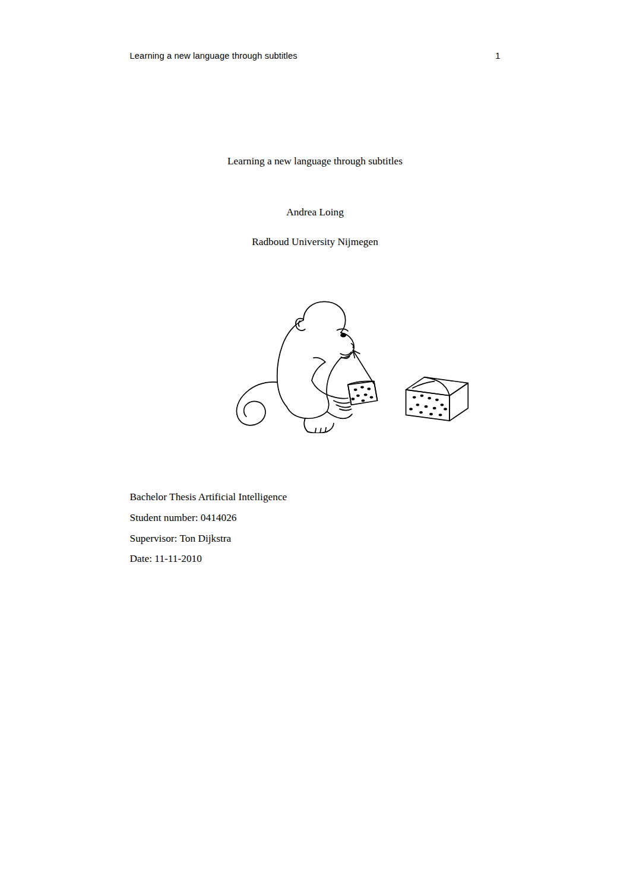Learning a new language through subtitles 1
Learning a new language through subtitles
Andrea Loing
Radboud University Nijmegen
Bachelor Thesis Artificial Intelligence
Student number: 0414026
Supervisor: Ton Dijkstra
Date: 11-11-2010